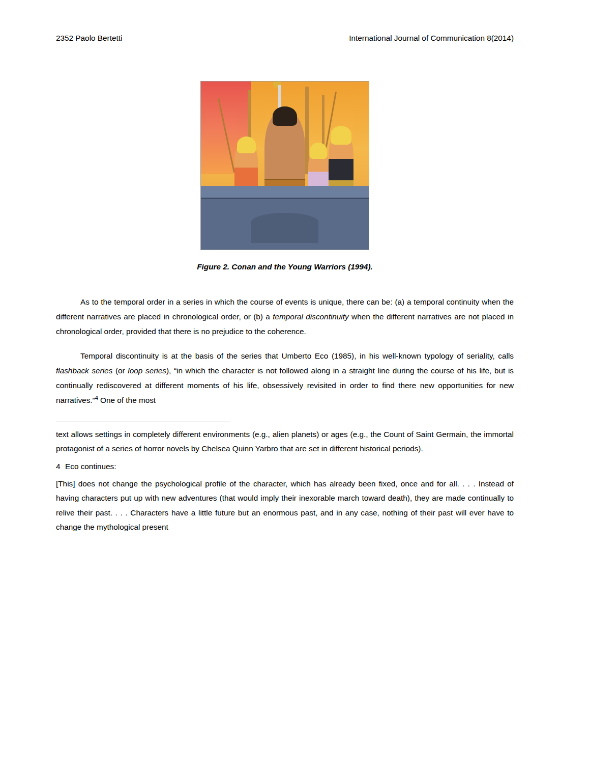2352 Paolo Bertetti
International Journal of Communication 8(2014)
Figure 2. Conan and the Young Warriors (1994).
As to the temporal order in a series in which the course of events is unique, there can be: (a) a temporal continuity when the different narratives are placed in chronological order, or (b) a temporal discontinuity when the different narratives are not placed in chronological order, provided that there is no prejudice to the coherence.
Temporal discontinuity is at the basis of the series that Umberto Eco (1985), in his well-known typology of seriality, calls flashback series (or loop series), “in which the character is not followed along in a straight line during the course of his life, but is continually rediscovered at different moments of his life, obsessively revisited in order to find there new opportunities for new narratives.”4 One of the most
text allows settings in completely different environments (e.g., alien planets) or ages (e.g., the Count of Saint Germain, the immortal protagonist of a series of horror novels by Chelsea Quinn Yarbro that are set in different historical periods).
4 Eco continues:
[This] does not change the psychological profile of the character, which has already been fixed, once and for all. . . . Instead of having characters put up with new adventures (that would imply their inexorable march toward death), they are made continually to relive their past. . . . Characters have a little future but an enormous past, and in any case, nothing of their past will ever have to change the mythological present